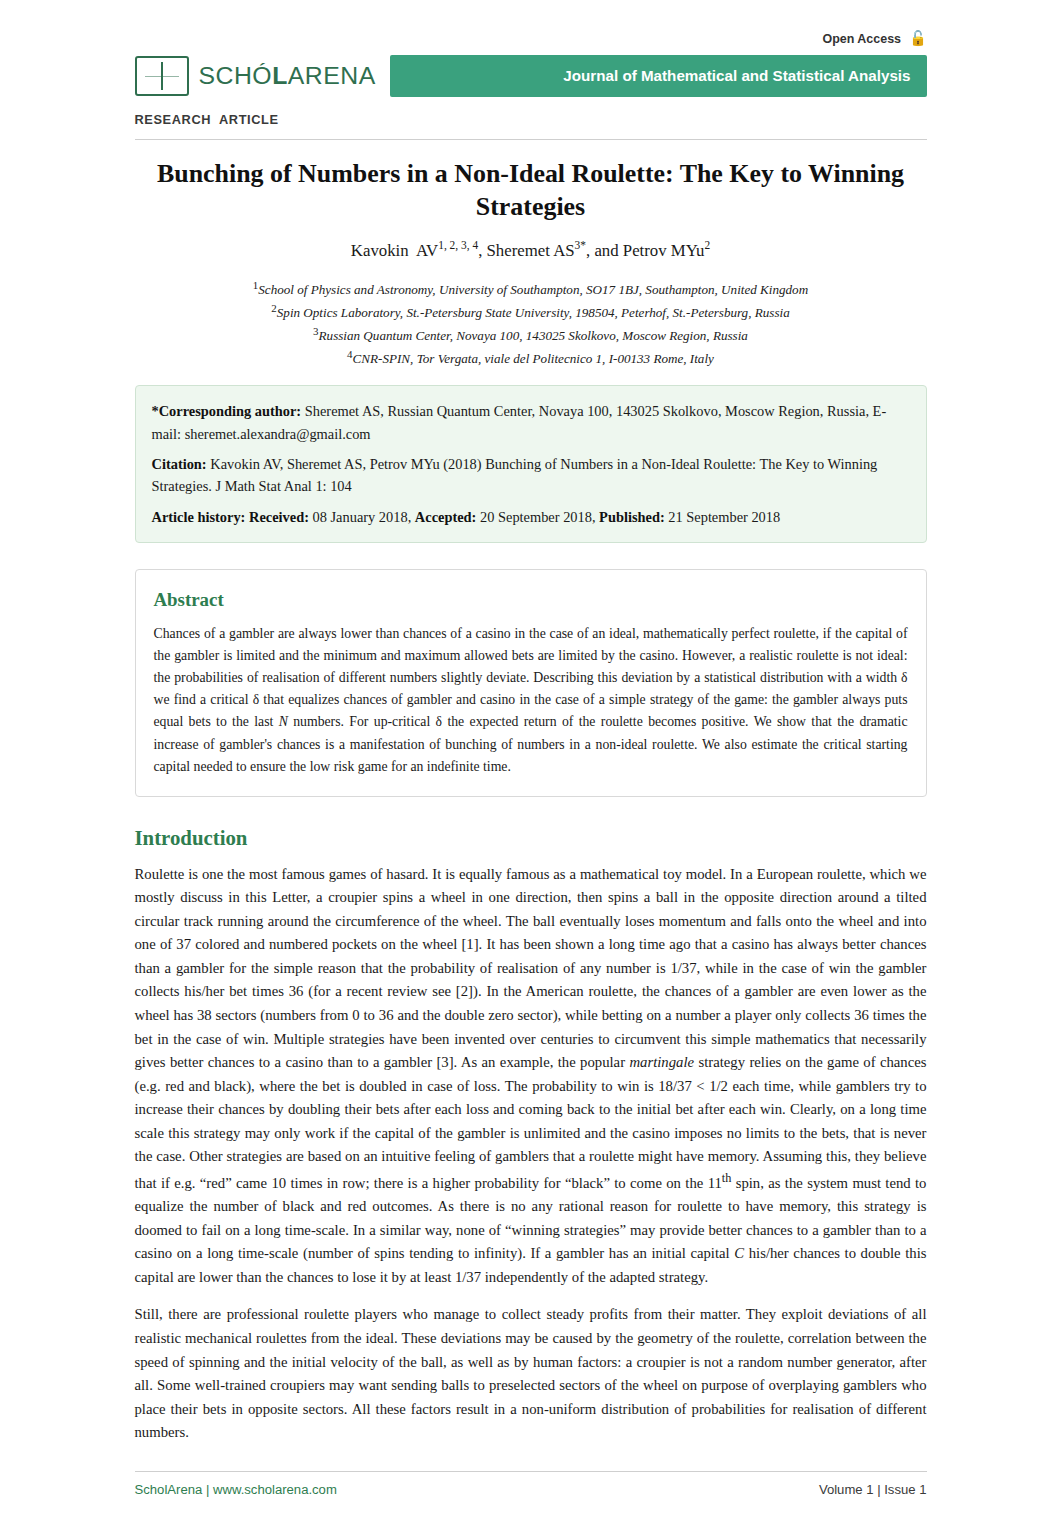Open Access 🔓
SCHÓLARENA
Journal of Mathematical and Statistical Analysis
RESEARCH ARTICLE
Bunching of Numbers in a Non-Ideal Roulette: The Key to Winning Strategies
Kavokin AV1, 2, 3, 4, Sheremet AS3*, and Petrov MYu2
1School of Physics and Astronomy, University of Southampton, SO17 1BJ, Southampton, United Kingdom
2Spin Optics Laboratory, St.-Petersburg State University, 198504, Peterhof, St.-Petersburg, Russia
3Russian Quantum Center, Novaya 100, 143025 Skolkovo, Moscow Region, Russia
4CNR-SPIN, Tor Vergata, viale del Politecnico 1, I-00133 Rome, Italy
*Corresponding author: Sheremet AS, Russian Quantum Center, Novaya 100, 143025 Skolkovo, Moscow Region, Russia, E-mail: sheremet.alexandra@gmail.com
Citation: Kavokin AV, Sheremet AS, Petrov MYu (2018) Bunching of Numbers in a Non-Ideal Roulette: The Key to Winning Strategies. J Math Stat Anal 1: 104
Article history: Received: 08 January 2018, Accepted: 20 September 2018, Published: 21 September 2018
Abstract
Chances of a gambler are always lower than chances of a casino in the case of an ideal, mathematically perfect roulette, if the capital of the gambler is limited and the minimum and maximum allowed bets are limited by the casino. However, a realistic roulette is not ideal: the probabilities of realisation of different numbers slightly deviate. Describing this deviation by a statistical distribution with a width δ we find a critical δ that equalizes chances of gambler and casino in the case of a simple strategy of the game: the gambler always puts equal bets to the last N numbers. For up-critical δ the expected return of the roulette becomes positive. We show that the dramatic increase of gambler's chances is a manifestation of bunching of numbers in a non-ideal roulette. We also estimate the critical starting capital needed to ensure the low risk game for an indefinite time.
Introduction
Roulette is one the most famous games of hasard. It is equally famous as a mathematical toy model. In a European roulette, which we mostly discuss in this Letter, a croupier spins a wheel in one direction, then spins a ball in the opposite direction around a tilted circular track running around the circumference of the wheel. The ball eventually loses momentum and falls onto the wheel and into one of 37 colored and numbered pockets on the wheel [1]. It has been shown a long time ago that a casino has always better chances than a gambler for the simple reason that the probability of realisation of any number is 1/37, while in the case of win the gambler collects his/her bet times 36 (for a recent review see [2]). In the American roulette, the chances of a gambler are even lower as the wheel has 38 sectors (numbers from 0 to 36 and the double zero sector), while betting on a number a player only collects 36 times the bet in the case of win. Multiple strategies have been invented over centuries to circumvent this simple mathematics that necessarily gives better chances to a casino than to a gambler [3]. As an example, the popular martingale strategy relies on the game of chances (e.g. red and black), where the bet is doubled in case of loss. The probability to win is 18/37 < 1/2 each time, while gamblers try to increase their chances by doubling their bets after each loss and coming back to the initial bet after each win. Clearly, on a long time scale this strategy may only work if the capital of the gambler is unlimited and the casino imposes no limits to the bets, that is never the case. Other strategies are based on an intuitive feeling of gamblers that a roulette might have memory. Assuming this, they believe that if e.g. “red” came 10 times in row; there is a higher probability for “black” to come on the 11th spin, as the system must tend to equalize the number of black and red outcomes. As there is no any rational reason for roulette to have memory, this strategy is doomed to fail on a long time-scale. In a similar way, none of “winning strategies” may provide better chances to a gambler than to a casino on a long time-scale (number of spins tending to infinity). If a gambler has an initial capital C his/her chances to double this capital are lower than the chances to lose it by at least 1/37 independently of the adapted strategy.
Still, there are professional roulette players who manage to collect steady profits from their matter. They exploit deviations of all realistic mechanical roulettes from the ideal. These deviations may be caused by the geometry of the roulette, correlation between the speed of spinning and the initial velocity of the ball, as well as by human factors: a croupier is not a random number generator, after all. Some well-trained croupiers may want sending balls to preselected sectors of the wheel on purpose of overplaying gamblers who place their bets in opposite sectors. All these factors result in a non-uniform distribution of probabilities for realisation of different numbers.
ScholArena | www.scholarena.com
Volume 1 | Issue 1